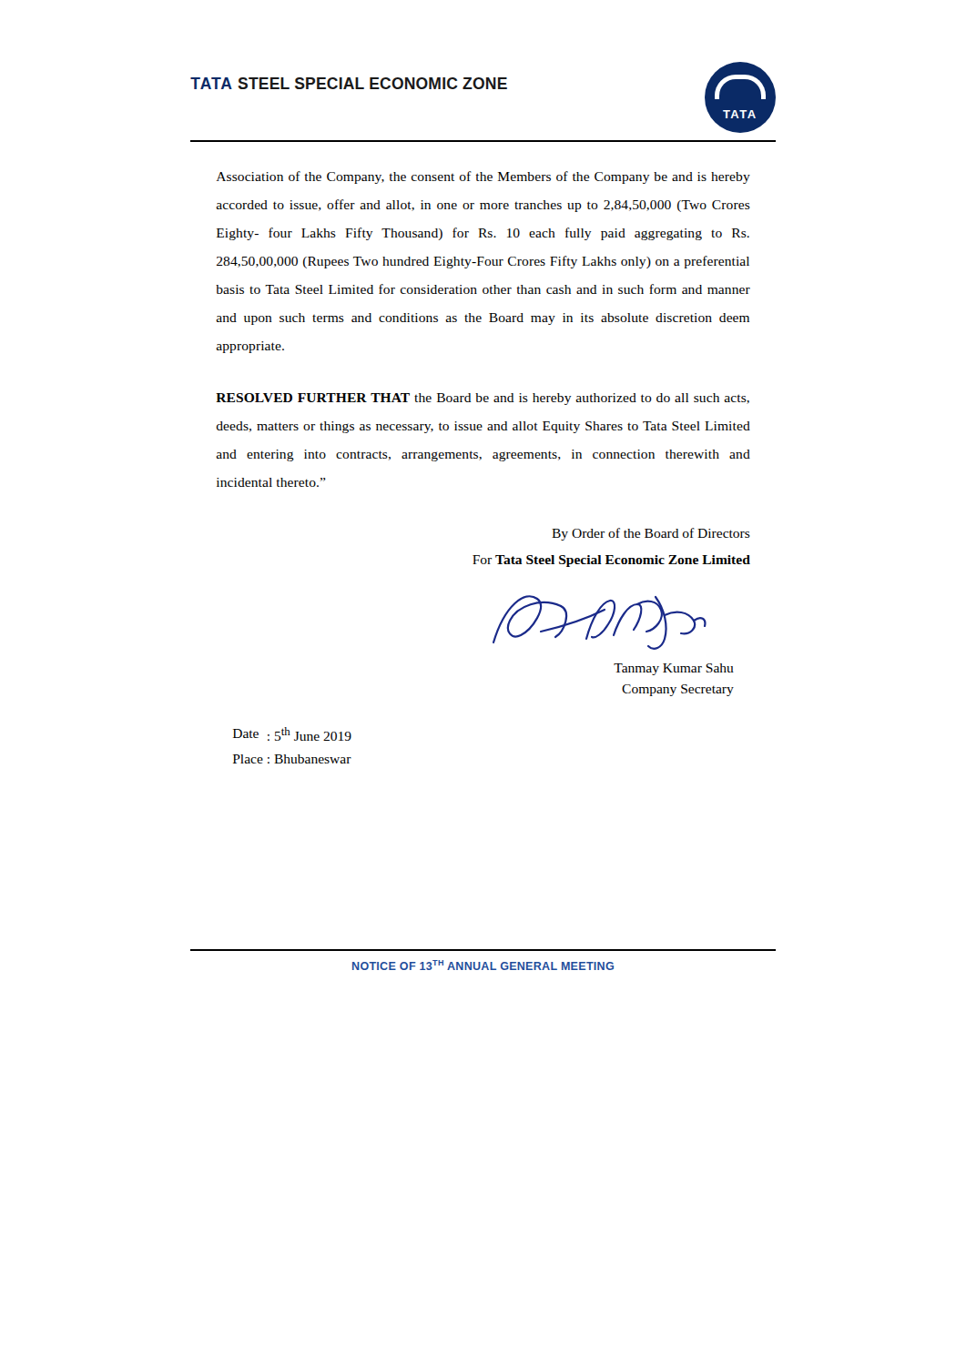TATA STEEL SPECIAL ECONOMIC ZONE
Association of the Company, the consent of the Members of the Company be and is hereby accorded to issue, offer and allot, in one or more tranches up to 2,84,50,000 (Two Crores Eighty- four Lakhs Fifty Thousand) for Rs. 10 each fully paid aggregating to Rs. 284,50,00,000 (Rupees Two hundred Eighty-Four Crores Fifty Lakhs only) on a preferential basis to Tata Steel Limited for consideration other than cash and in such form and manner and upon such terms and conditions as the Board may in its absolute discretion deem appropriate.
RESOLVED FURTHER THAT the Board be and is hereby authorized to do all such acts, deeds, matters or things as necessary, to issue and allot Equity Shares to Tata Steel Limited and entering into contracts, arrangements, agreements, in connection therewith and incidental thereto.”
By Order of the Board of Directors
For Tata Steel Special Economic Zone Limited
Tanmay Kumar Sahu
Company Secretary
| Date | : 5 th June 2019 |
| Place | : Bhubaneswar |
NOTICE OF 13TH ANNUAL GENERAL MEETING